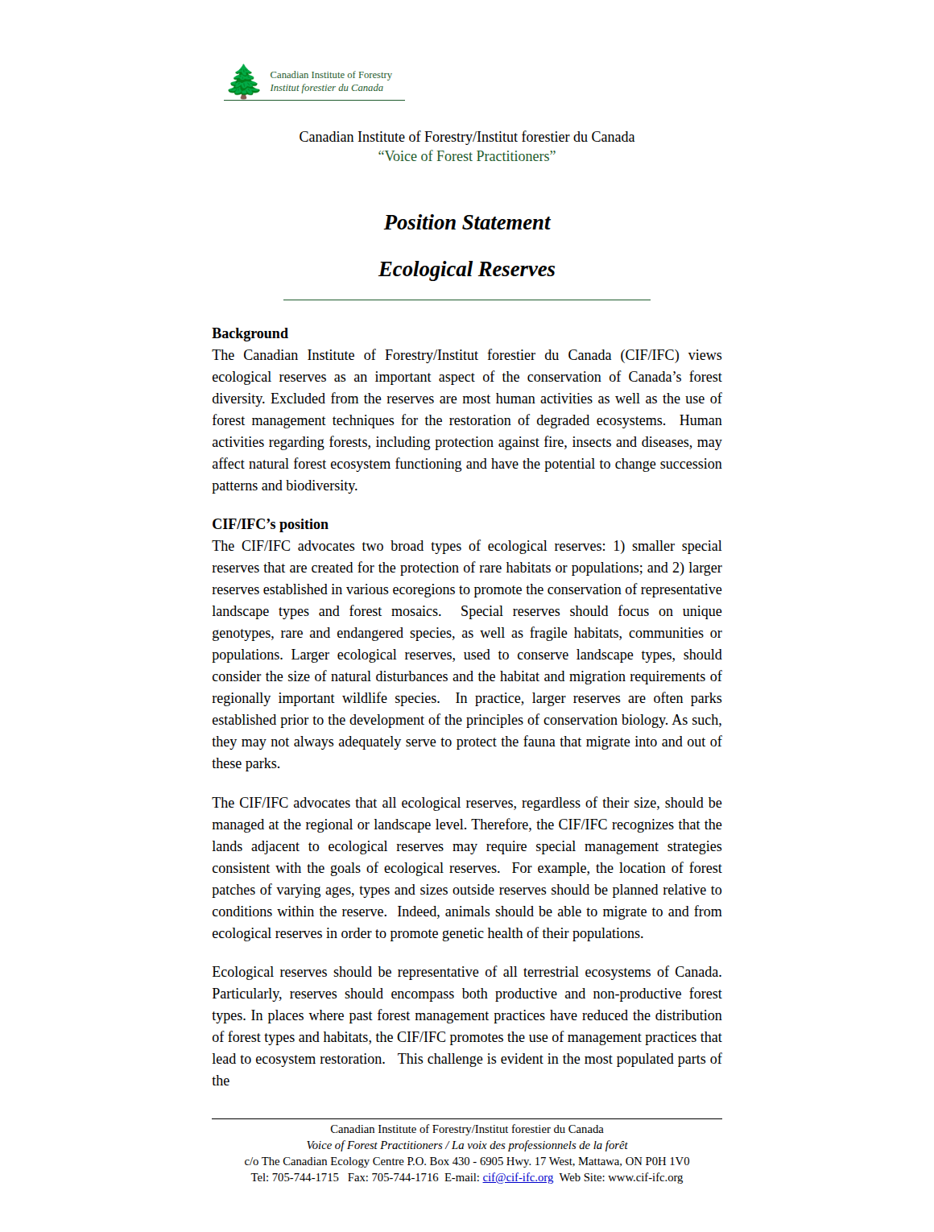🌲
Canadian Institute of Forestry
Institut forestier du Canada
Canadian Institute of Forestry/Institut forestier du Canada
“Voice of Forest Practitioners”
Position Statement
Ecological Reserves
Background
The Canadian Institute of Forestry/Institut forestier du Canada (CIF/IFC) views ecological reserves as an important aspect of the conservation of Canada’s forest diversity. Excluded from the reserves are most human activities as well as the use of forest management techniques for the restoration of degraded ecosystems. Human activities regarding forests, including protection against fire, insects and diseases, may affect natural forest ecosystem functioning and have the potential to change succession patterns and biodiversity.
CIF/IFC’s position
The CIF/IFC advocates two broad types of ecological reserves: 1) smaller special reserves that are created for the protection of rare habitats or populations; and 2) larger reserves established in various ecoregions to promote the conservation of representative landscape types and forest mosaics. Special reserves should focus on unique genotypes, rare and endangered species, as well as fragile habitats, communities or populations. Larger ecological reserves, used to conserve landscape types, should consider the size of natural disturbances and the habitat and migration requirements of regionally important wildlife species. In practice, larger reserves are often parks established prior to the development of the principles of conservation biology. As such, they may not always adequately serve to protect the fauna that migrate into and out of these parks.
The CIF/IFC advocates that all ecological reserves, regardless of their size, should be managed at the regional or landscape level. Therefore, the CIF/IFC recognizes that the lands adjacent to ecological reserves may require special management strategies consistent with the goals of ecological reserves. For example, the location of forest patches of varying ages, types and sizes outside reserves should be planned relative to conditions within the reserve. Indeed, animals should be able to migrate to and from ecological reserves in order to promote genetic health of their populations.
Ecological reserves should be representative of all terrestrial ecosystems of Canada. Particularly, reserves should encompass both productive and non-productive forest types. In places where past forest management practices have reduced the distribution of forest types and habitats, the CIF/IFC promotes the use of management practices that lead to ecosystem restoration. This challenge is evident in the most populated parts of the
Canadian Institute of Forestry/Institut forestier du Canada
Voice of Forest Practitioners / La voix des professionnels de la forêt
c/o The Canadian Ecology Centre P.O. Box 430 - 6905 Hwy. 17 West, Mattawa, ON P0H 1V0
Tel: 705-744-1715 Fax: 705-744-1716 E-mail: cif@cif-ifc.org Web Site: www.cif-ifc.org